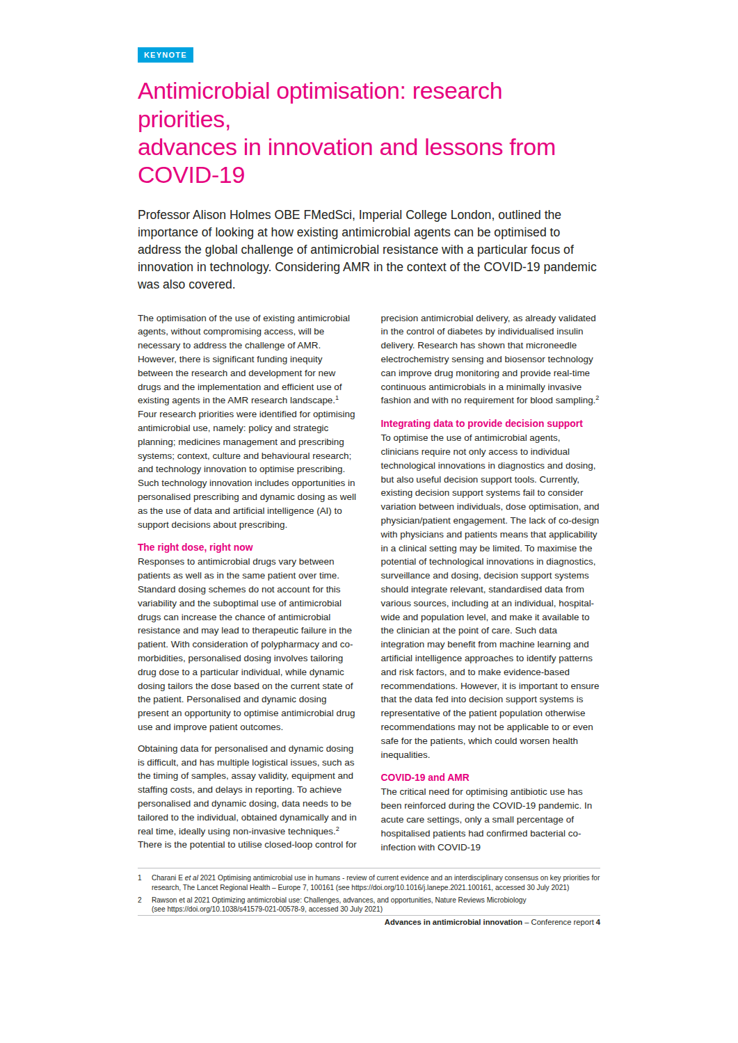Keynote
Antimicrobial optimisation: research priorities,
advances in innovation and lessons from COVID-19
Professor Alison Holmes OBE FMedSci, Imperial College London, outlined the importance of looking at how existing antimicrobial agents can be optimised to address the global challenge of antimicrobial resistance with a particular focus of innovation in technology. Considering AMR in the context of the COVID-19 pandemic was also covered.
The optimisation of the use of existing antimicrobial agents, without compromising access, will be necessary to address the challenge of AMR. However, there is significant funding inequity between the research and development for new drugs and the implementation and efficient use of existing agents in the AMR research landscape.1 Four research priorities were identified for optimising antimicrobial use, namely: policy and strategic planning; medicines management and prescribing systems; context, culture and behavioural research; and technology innovation to optimise prescribing. Such technology innovation includes opportunities in personalised prescribing and dynamic dosing as well as the use of data and artificial intelligence (AI) to support decisions about prescribing.
The right dose, right now
Responses to antimicrobial drugs vary between patients as well as in the same patient over time. Standard dosing schemes do not account for this variability and the suboptimal use of antimicrobial drugs can increase the chance of antimicrobial resistance and may lead to therapeutic failure in the patient. With consideration of polypharmacy and co-morbidities, personalised dosing involves tailoring drug dose to a particular individual, while dynamic dosing tailors the dose based on the current state of the patient. Personalised and dynamic dosing present an opportunity to optimise antimicrobial drug use and improve patient outcomes.
Obtaining data for personalised and dynamic dosing is difficult, and has multiple logistical issues, such as the timing of samples, assay validity, equipment and staffing costs, and delays in reporting. To achieve personalised and dynamic dosing, data needs to be tailored to the individual, obtained dynamically and in real time, ideally using non-invasive techniques.2 There is the potential to utilise closed-loop control for precision antimicrobial delivery, as already validated in the control of diabetes by individualised insulin delivery. Research has shown that microneedle electrochemistry sensing and biosensor technology can improve drug monitoring and provide real-time continuous antimicrobials in a minimally invasive fashion and with no requirement for blood sampling.2
Integrating data to provide decision support
To optimise the use of antimicrobial agents, clinicians require not only access to individual technological innovations in diagnostics and dosing, but also useful decision support tools. Currently, existing decision support systems fail to consider variation between individuals, dose optimisation, and physician/patient engagement. The lack of co-design with physicians and patients means that applicability in a clinical setting may be limited. To maximise the potential of technological innovations in diagnostics, surveillance and dosing, decision support systems should integrate relevant, standardised data from various sources, including at an individual, hospital-wide and population level, and make it available to the clinician at the point of care. Such data integration may benefit from machine learning and artificial intelligence approaches to identify patterns and risk factors, and to make evidence-based recommendations. However, it is important to ensure that the data fed into decision support systems is representative of the patient population otherwise recommendations may not be applicable to or even safe for the patients, which could worsen health inequalities.
COVID-19 and AMR
The critical need for optimising antibiotic use has been reinforced during the COVID-19 pandemic. In acute care settings, only a small percentage of hospitalised patients had confirmed bacterial co-infection with COVID-19
| 1 | Charani E et al 2021 Optimising antimicrobial use in humans - review of current evidence and an interdisciplinary consensus on key priorities for research, The Lancet Regional Health – Europe 7, 100161 (see https://doi.org/10.1016/j.lanepe.2021.100161, accessed 30 July 2021) |
| 2 | Rawson et al 2021 Optimizing antimicrobial use: Challenges, advances, and opportunities, Nature Reviews Microbiology (see https://doi.org/10.1038/s41579-021-00578-9, accessed 30 July 2021) |
Advances in antimicrobial innovation – Conference report 4